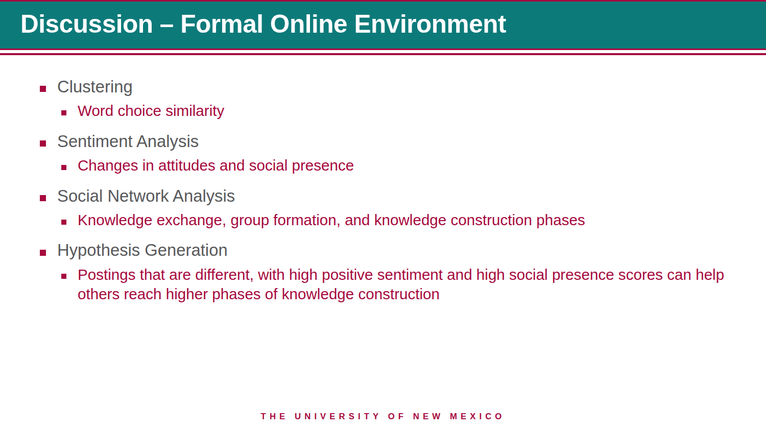Discussion – Formal Online Environment
Clustering
Word choice similarity
Sentiment Analysis
Changes in attitudes and social presence
Social Network Analysis
Knowledge exchange, group formation, and knowledge construction phases
Hypothesis Generation
Postings that are different, with high positive sentiment and high social presence scores can help others reach higher phases of knowledge construction
THE UNIVERSITY OF NEW MEXICO